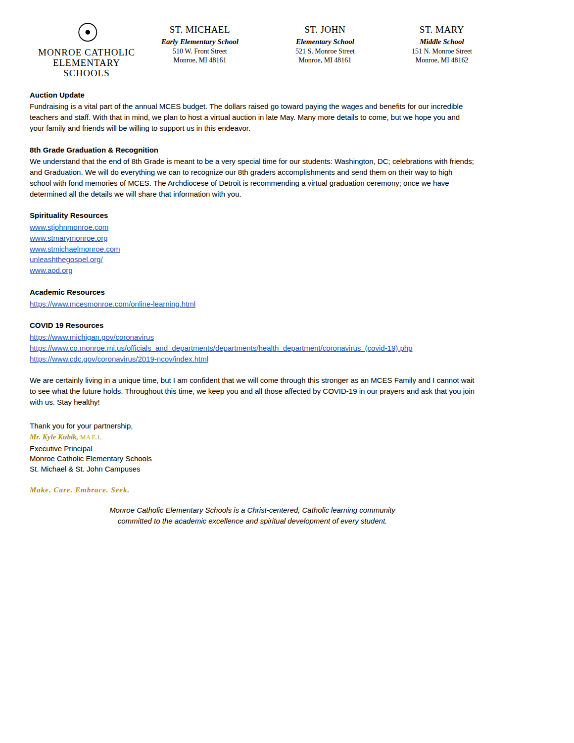☉
MONROE CATHOLIC
ELEMENTARY SCHOOLS
ST. MICHAEL
Early Elementary School
510 W. Front Street
Monroe, MI 48161
ST. JOHN
Elementary School
521 S. Monroe Street
Monroe, MI 48161
ST. MARY
Middle School
151 N. Monroe Street
Monroe, MI 48162
Auction Update
Fundraising is a vital part of the annual MCES budget. The dollars raised go toward paying the wages and benefits for our incredible teachers and staff. With that in mind, we plan to host a virtual auction in late May. Many more details to come, but we hope you and your family and friends will be willing to support us in this endeavor.
8th Grade Graduation & Recognition
We understand that the end of 8th Grade is meant to be a very special time for our students: Washington, DC; celebrations with friends; and Graduation. We will do everything we can to recognize our 8th graders accomplishments and send them on their way to high school with fond memories of MCES. The Archdiocese of Detroit is recommending a virtual graduation ceremony; once we have determined all the details we will share that information with you.
Spirituality Resources
www.stjohnmonroe.com www.stmarymonroe.org www.stmichaelmonroe.com unleashthegospel.org/ www.aod.org
Academic Resources
https://www.mcesmonroe.com/online-learning.html
COVID 19 Resources
https://www.michigan.gov/coronavirus https://www.co.monroe.mi.us/officials_and_departments/departments/health_department/coronavirus_(covid-19).php https://www.cdc.gov/coronavirus/2019-ncov/index.html
We are certainly living in a unique time, but I am confident that we will come through this stronger as an MCES Family and I cannot wait to see what the future holds. Throughout this time, we keep you and all those affected by COVID-19 in our prayers and ask that you join with us. Stay healthy!
Thank you for your partnership,
Mr. Kyle Kubik, MA E.L.
Executive Principal
Monroe Catholic Elementary Schools
St. Michael & St. John Campuses
Make. Care. Embrace. Seek.
Monroe Catholic Elementary Schools is a Christ-centered, Catholic learning community
committed to the academic excellence and spiritual development of every student.